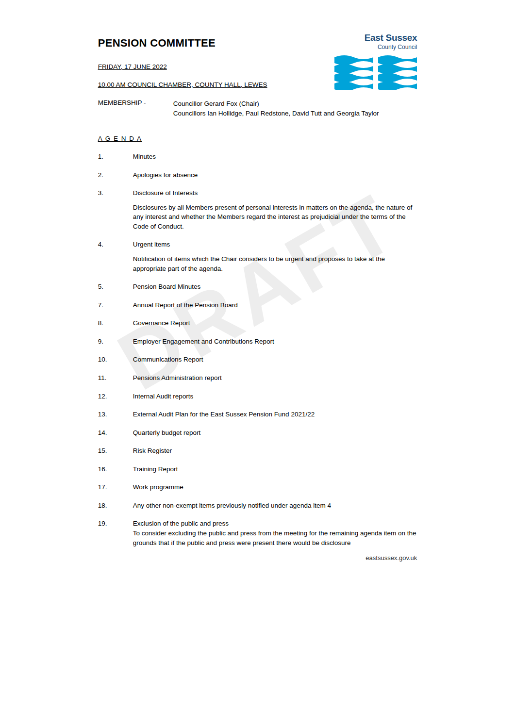DRAFT
East Sussex
County Council
PENSION COMMITTEE
FRIDAY, 17 JUNE 2022
10.00 AM COUNCIL CHAMBER, COUNTY HALL, LEWES
MEMBERSHIP -
Councillor Gerard Fox (Chair)
Councillors Ian Hollidge, Paul Redstone, David Tutt and Georgia Taylor
A G E N D A
1. Minutes
2. Apologies for absence
3. Disclosure of Interests
Disclosures by all Members present of personal interests in matters on the agenda, the nature of any interest and whether the Members regard the interest as prejudicial under the terms of the Code of Conduct.
4. Urgent items
Notification of items which the Chair considers to be urgent and proposes to take at the appropriate part of the agenda.
5. Pension Board Minutes
7. Annual Report of the Pension Board
8. Governance Report
9. Employer Engagement and Contributions Report
10. Communications Report
11. Pensions Administration report
12. Internal Audit reports
13. External Audit Plan for the East Sussex Pension Fund 2021/22
14. Quarterly budget report
15. Risk Register
16. Training Report
17. Work programme
18. Any other non-exempt items previously notified under agenda item 4
19. Exclusion of the public and press
To consider excluding the public and press from the meeting for the remaining agenda item on the grounds that if the public and press were present there would be disclosure
eastsussex.gov.uk